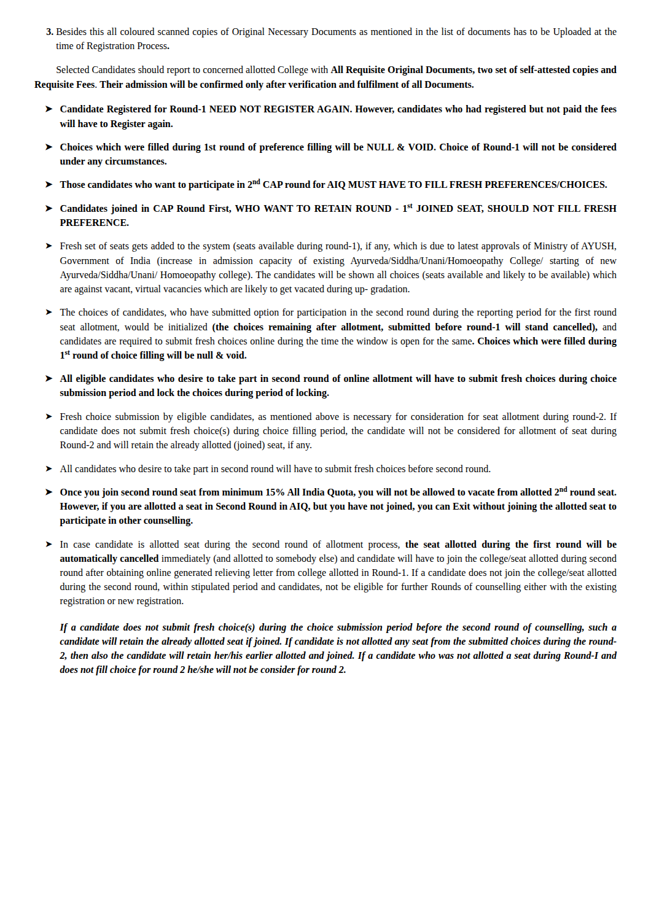Besides this all coloured scanned copies of Original Necessary Documents as mentioned in the list of documents has to be Uploaded at the time of Registration Process.
Selected Candidates should report to concerned allotted College with All Requisite Original Documents, two set of self-attested copies and Requisite Fees. Their admission will be confirmed only after verification and fulfilment of all Documents.
Candidate Registered for Round-1 NEED NOT REGISTER AGAIN. However, candidates who had registered but not paid the fees will have to Register again.
Choices which were filled during 1st round of preference filling will be NULL & VOID. Choice of Round-1 will not be considered under any circumstances.
Those candidates who want to participate in 2nd CAP round for AIQ MUST HAVE TO FILL FRESH PREFERENCES/CHOICES.
Candidates joined in CAP Round First, WHO WANT TO RETAIN ROUND - 1st JOINED SEAT, SHOULD NOT FILL FRESH PREFERENCE.
Fresh set of seats gets added to the system (seats available during round-1), if any, which is due to latest approvals of Ministry of AYUSH, Government of India (increase in admission capacity of existing Ayurveda/Siddha/Unani/Homoeopathy College/ starting of new Ayurveda/Siddha/Unani/ Homoeopathy college). The candidates will be shown all choices (seats available and likely to be available) which are against vacant, virtual vacancies which are likely to get vacated during up- gradation.
The choices of candidates, who have submitted option for participation in the second round during the reporting period for the first round seat allotment, would be initialized (the choices remaining after allotment, submitted before round-1 will stand cancelled), and candidates are required to submit fresh choices online during the time the window is open for the same. Choices which were filled during 1st round of choice filling will be null & void.
All eligible candidates who desire to take part in second round of online allotment will have to submit fresh choices during choice submission period and lock the choices during period of locking.
Fresh choice submission by eligible candidates, as mentioned above is necessary for consideration for seat allotment during round-2. If candidate does not submit fresh choice(s) during choice filling period, the candidate will not be considered for allotment of seat during Round-2 and will retain the already allotted (joined) seat, if any.
All candidates who desire to take part in second round will have to submit fresh choices before second round.
Once you join second round seat from minimum 15% All India Quota, you will not be allowed to vacate from allotted 2nd round seat. However, if you are allotted a seat in Second Round in AIQ, but you have not joined, you can Exit without joining the allotted seat to participate in other counselling.
In case candidate is allotted seat during the second round of allotment process, the seat allotted during the first round will be automatically cancelled immediately (and allotted to somebody else) and candidate will have to join the college/seat allotted during second round after obtaining online generated relieving letter from college allotted in Round-1. If a candidate does not join the college/seat allotted during the second round, within stipulated period and candidates, not be eligible for further Rounds of counselling either with the existing registration or new registration.
If a candidate does not submit fresh choice(s) during the choice submission period before the second round of counselling, such a candidate will retain the already allotted seat if joined. If candidate is not allotted any seat from the submitted choices during the round-2, then also the candidate will retain her/his earlier allotted and joined. If a candidate who was not allotted a seat during Round-I and does not fill choice for round 2 he/she will not be consider for round 2.